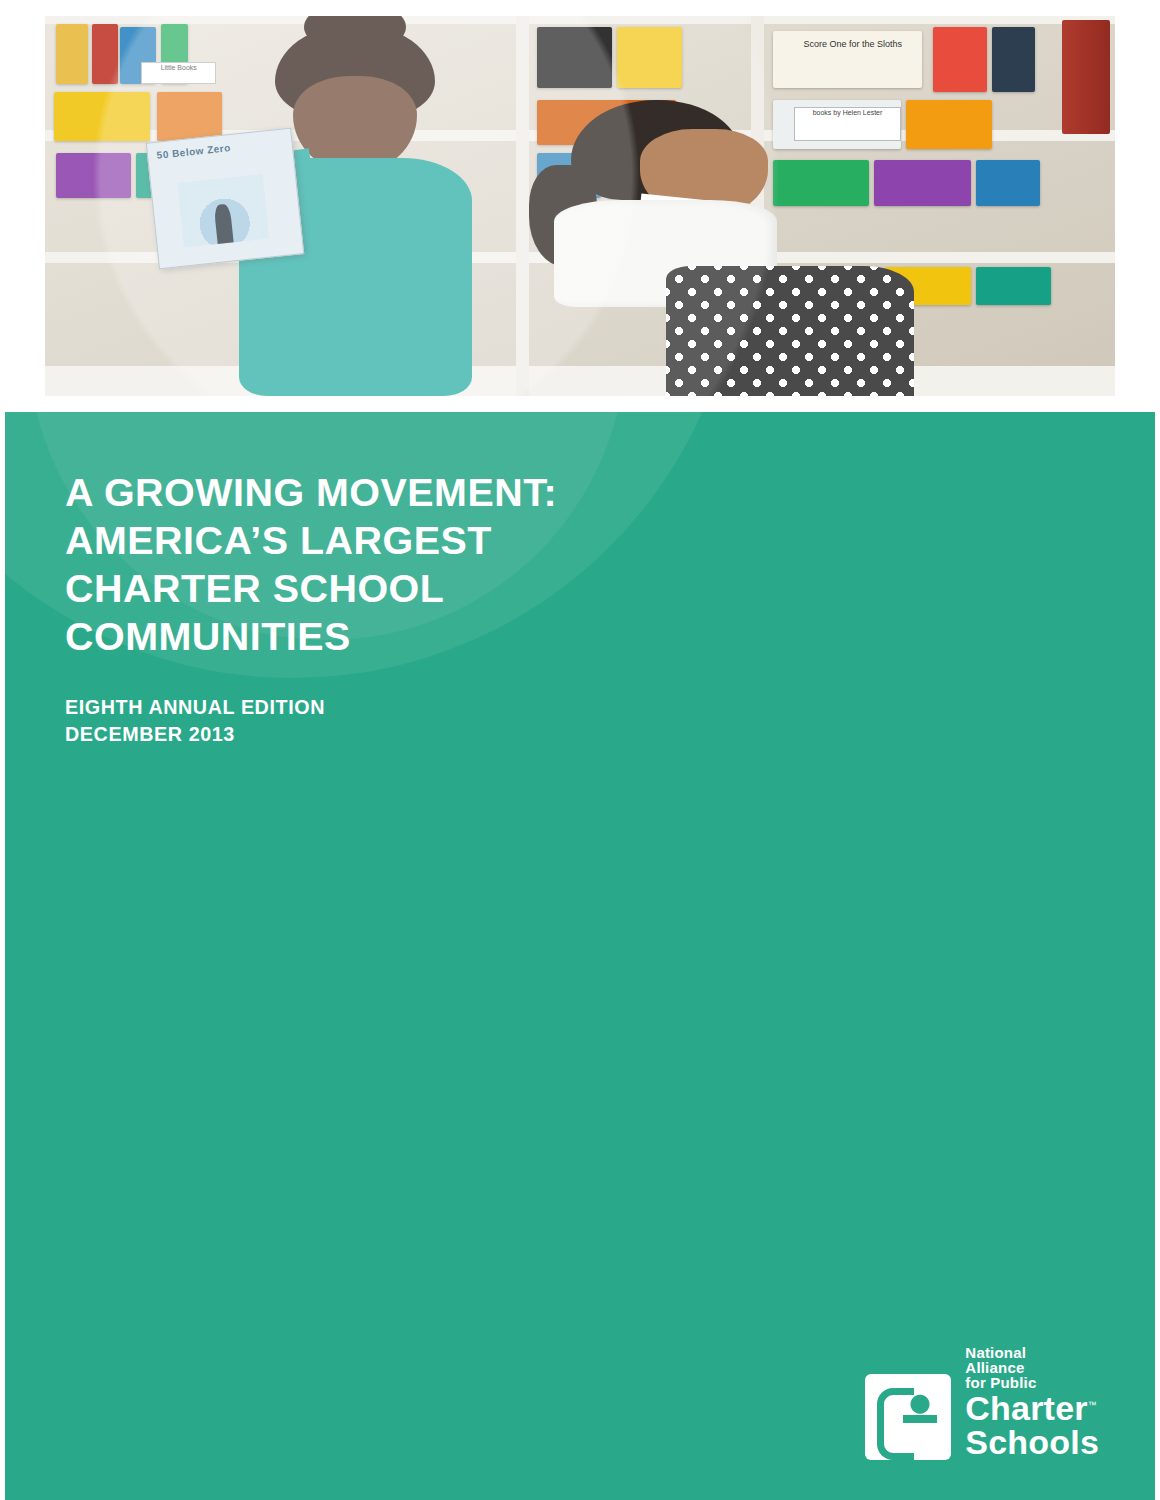Little Books Score One for the Sloths books by Helen Lester
50 Below Zero
A Growing Movement:
America’s Largest
Charter School
Communities
Eighth Annual Edition
December 2013
National Alliance for Public Charter™ Schools